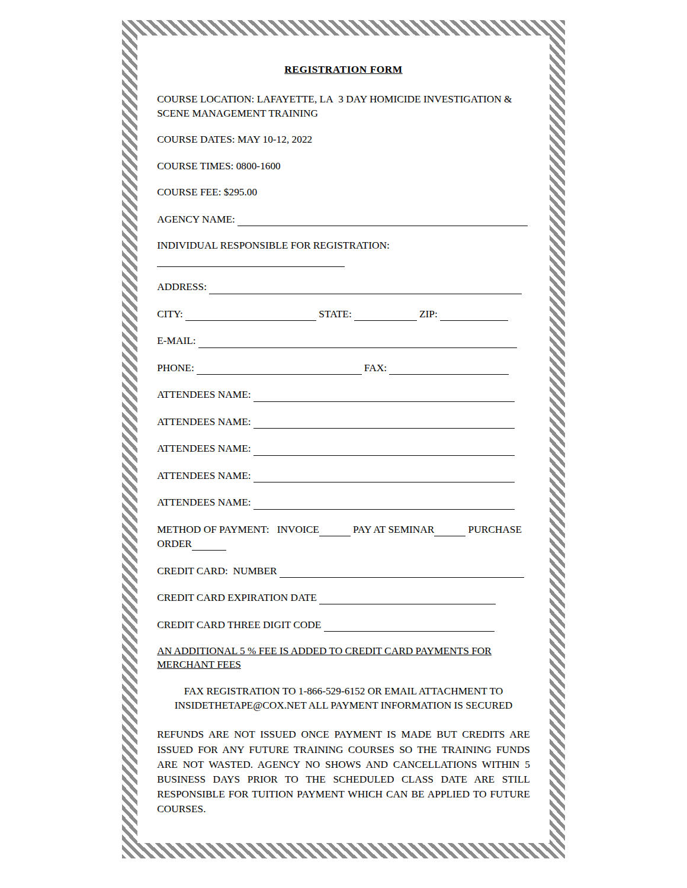REGISTRATION FORM
COURSE LOCATION: LAFAYETTE, LA 3 DAY HOMICIDE INVESTIGATION & SCENE MANAGEMENT TRAINING
COURSE DATES: MAY 10-12, 2022
COURSE TIMES: 0800-1600
COURSE FEE: $295.00
AGENCY NAME:
INDIVIDUAL RESPONSIBLE FOR REGISTRATION:
ADDRESS:
CITY: STATE: ZIP:
E-MAIL:
PHONE: FAX:
ATTENDEES NAME:
ATTENDEES NAME:
ATTENDEES NAME:
ATTENDEES NAME:
ATTENDEES NAME:
METHOD OF PAYMENT: INVOICE PAY AT SEMINAR PURCHASE ORDER
CREDIT CARD: NUMBER
CREDIT CARD EXPIRATION DATE
CREDIT CARD THREE DIGIT CODE
AN ADDITIONAL 5 % FEE IS ADDED TO CREDIT CARD PAYMENTS FOR MERCHANT FEES
FAX REGISTRATION TO 1-866-529-6152 OR EMAIL ATTACHMENT TO
INSIDETHETAPE@COX.NET ALL PAYMENT INFORMATION IS SECURED
REFUNDS ARE NOT ISSUED ONCE PAYMENT IS MADE BUT CREDITS ARE ISSUED FOR ANY FUTURE TRAINING COURSES SO THE TRAINING FUNDS ARE NOT WASTED. AGENCY NO SHOWS AND CANCELLATIONS WITHIN 5 BUSINESS DAYS PRIOR TO THE SCHEDULED CLASS DATE ARE STILL RESPONSIBLE FOR TUITION PAYMENT WHICH CAN BE APPLIED TO FUTURE COURSES.